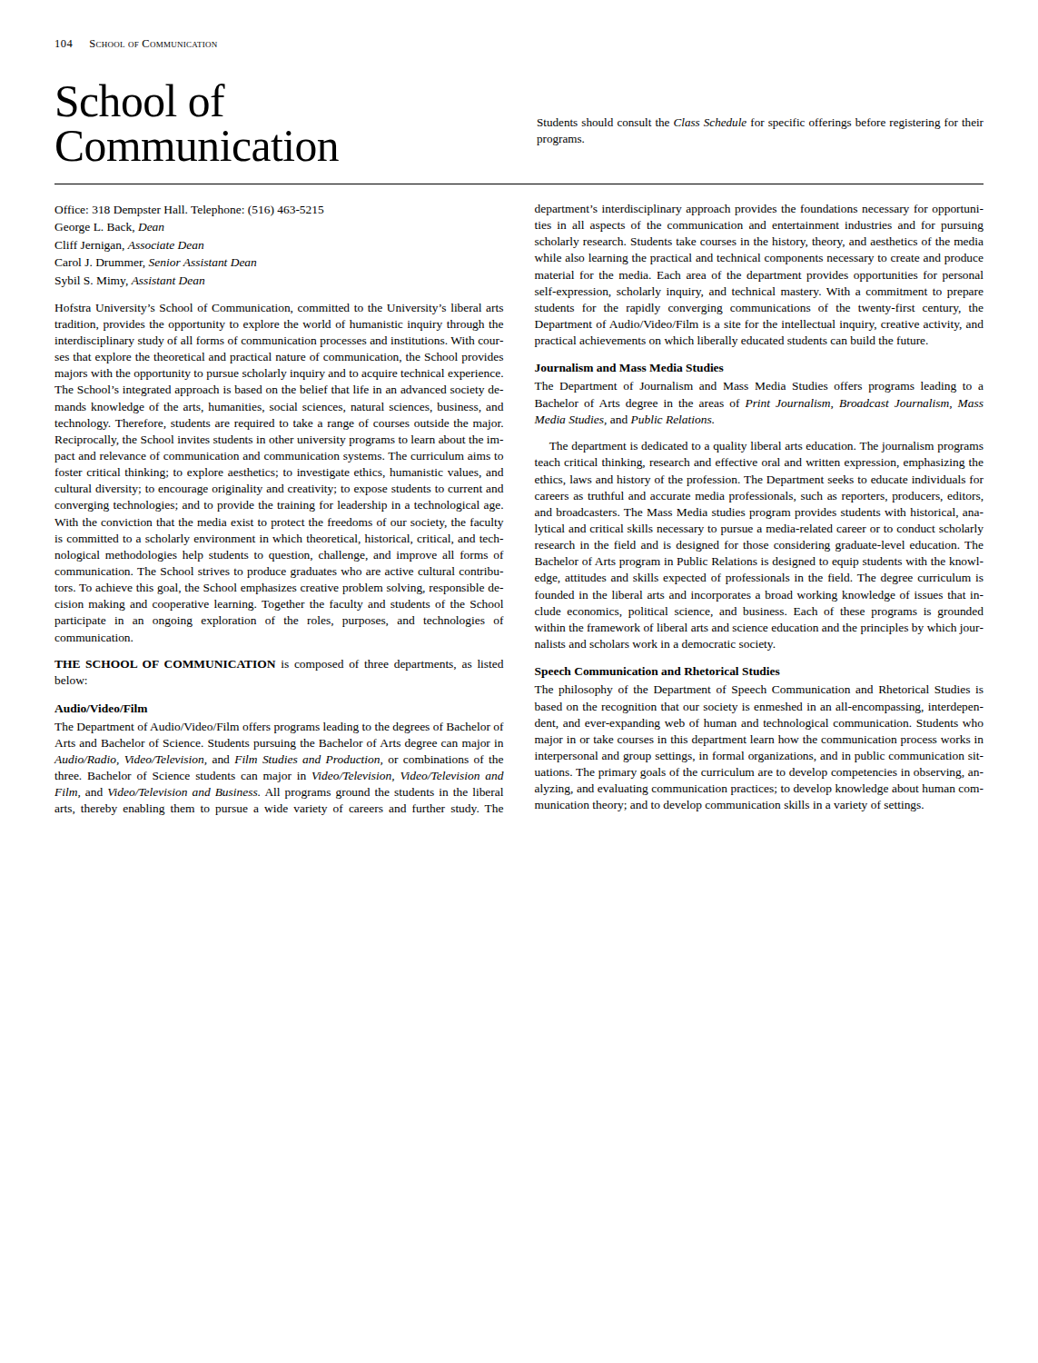104 School of Communication
School of
Communication
Students should consult the Class Schedule for specific offerings before registering for their programs.
Office: 318 Dempster Hall. Telephone: (516) 463-5215
George L. Back, Dean
Cliff Jernigan, Associate Dean
Carol J. Drummer, Senior Assistant Dean
Sybil S. Mimy, Assistant Dean
Hofstra University’s School of Communication, committed to the University’s liberal arts tradition, provides the opportunity to explore the world of humanistic inquiry through the interdisciplinary study of all forms of communication processes and institutions. With courses that explore the theoretical and practical nature of communication, the School provides majors with the opportunity to pursue scholarly inquiry and to acquire technical experience. The School’s integrated approach is based on the belief that life in an advanced society demands knowledge of the arts, humanities, social sciences, natural sciences, business, and technology. Therefore, students are required to take a range of courses outside the major. Reciprocally, the School invites students in other university programs to learn about the impact and relevance of communication and communication systems. The curriculum aims to foster critical thinking; to explore aesthetics; to investigate ethics, humanistic values, and cultural diversity; to encourage originality and creativity; to expose students to current and converging technologies; and to provide the training for leadership in a technological age. With the conviction that the media exist to protect the freedoms of our society, the faculty is committed to a scholarly environment in which theoretical, historical, critical, and technological methodologies help students to question, challenge, and improve all forms of communication. The School strives to produce graduates who are active cultural contributors. To achieve this goal, the School emphasizes creative problem solving, responsible decision making and cooperative learning. Together the faculty and students of the School participate in an ongoing exploration of the roles, purposes, and technologies of communication.
THE SCHOOL OF COMMUNICATION is composed of three departments, as listed below:
Audio/Video/Film
The Department of Audio/Video/Film offers programs leading to the degrees of Bachelor of Arts and Bachelor of Science. Students pursuing the Bachelor of Arts degree can major in Audio/Radio, Video/Television, and Film Studies and Production, or combinations of the three. Bachelor of Science students can major in Video/Television, Video/Television and Film, and Video/Television and Business. All programs ground the students in the liberal arts, thereby enabling them to pursue a wide variety of careers and further study. The department’s interdisciplinary approach provides the foundations necessary for opportunities in all aspects of the communication and entertainment industries and for pursuing scholarly research. Students take courses in the history, theory, and aesthetics of the media while also learning the practical and technical components necessary to create and produce material for the media. Each area of the department provides opportunities for personal self-expression, scholarly inquiry, and technical mastery. With a commitment to prepare students for the rapidly converging communications of the twenty-first century, the Department of Audio/Video/Film is a site for the intellectual inquiry, creative activity, and practical achievements on which liberally educated students can build the future.
Journalism and Mass Media Studies
The Department of Journalism and Mass Media Studies offers programs leading to a Bachelor of Arts degree in the areas of Print Journalism, Broadcast Journalism, Mass Media Studies, and Public Relations.
The department is dedicated to a quality liberal arts education. The journalism programs teach critical thinking, research and effective oral and written expression, emphasizing the ethics, laws and history of the profession. The Department seeks to educate individuals for careers as truthful and accurate media professionals, such as reporters, producers, editors, and broadcasters. The Mass Media studies program provides students with historical, analytical and critical skills necessary to pursue a media-related career or to conduct scholarly research in the field and is designed for those considering graduate-level education. The Bachelor of Arts program in Public Relations is designed to equip students with the knowledge, attitudes and skills expected of professionals in the field. The degree curriculum is founded in the liberal arts and incorporates a broad working knowledge of issues that include economics, political science, and business. Each of these programs is grounded within the framework of liberal arts and science education and the principles by which journalists and scholars work in a democratic society.
Speech Communication and Rhetorical Studies
The philosophy of the Department of Speech Communication and Rhetorical Studies is based on the recognition that our society is enmeshed in an all-encompassing, interdependent, and ever-expanding web of human and technological communication. Students who major in or take courses in this department learn how the communication process works in interpersonal and group settings, in formal organizations, and in public communication situations. The primary goals of the curriculum are to develop competencies in observing, analyzing, and evaluating communication practices; to develop knowledge about human communication theory; and to develop communication skills in a variety of settings.